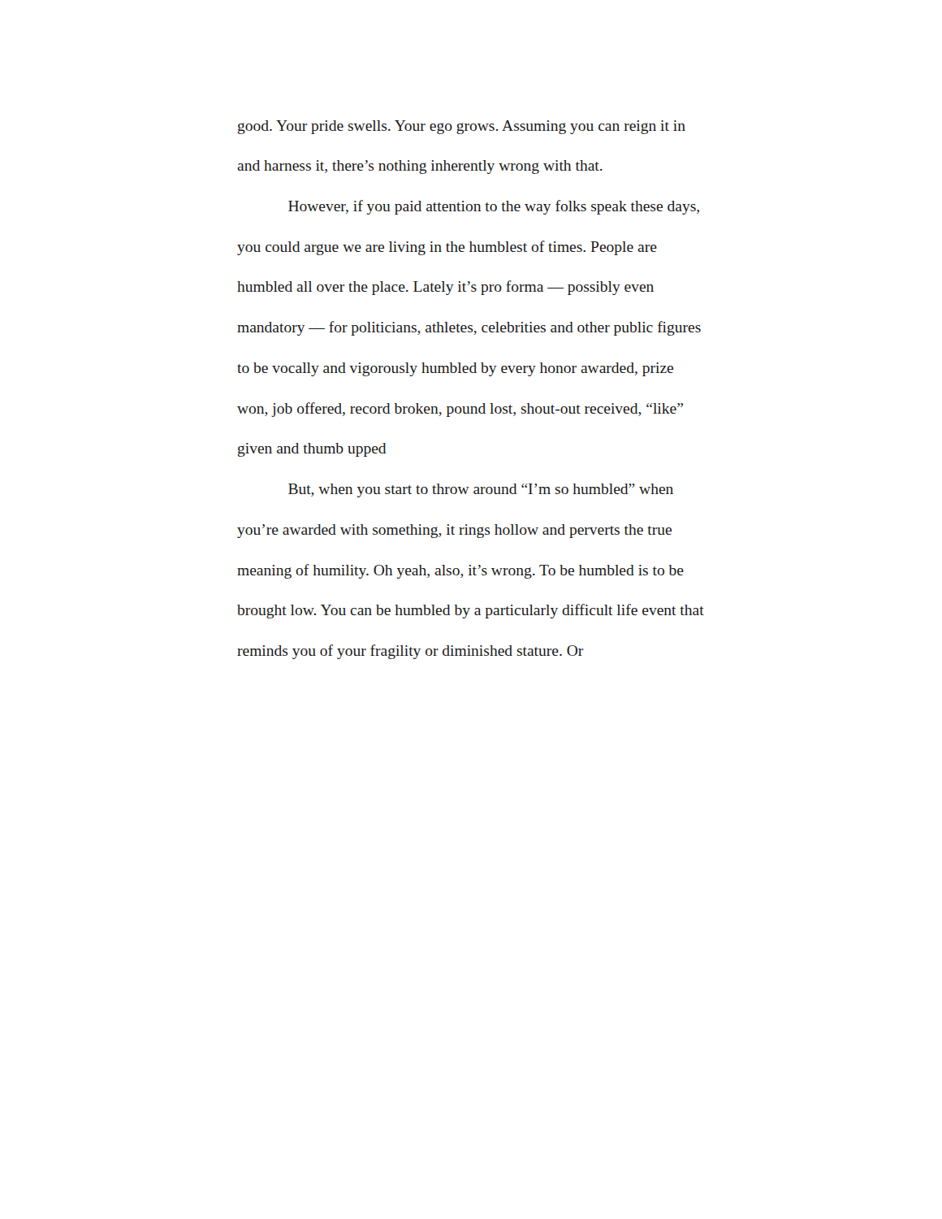good. Your pride swells. Your ego grows. Assuming you can reign it in and harness it, there’s nothing inherently wrong with that.
However, if you paid attention to the way folks speak these days, you could argue we are living in the humblest of times. People are humbled all over the place. Lately it’s pro forma — possibly even mandatory — for politicians, athletes, celebrities and other public figures to be vocally and vigorously humbled by every honor awarded, prize won, job offered, record broken, pound lost, shout-out received, “like” given and thumb upped
But, when you start to throw around “I’m so humbled” when you’re awarded with something, it rings hollow and perverts the true meaning of humility. Oh yeah, also, it’s wrong. To be humbled is to be brought low. You can be humbled by a particularly difficult life event that reminds you of your fragility or diminished stature. Or